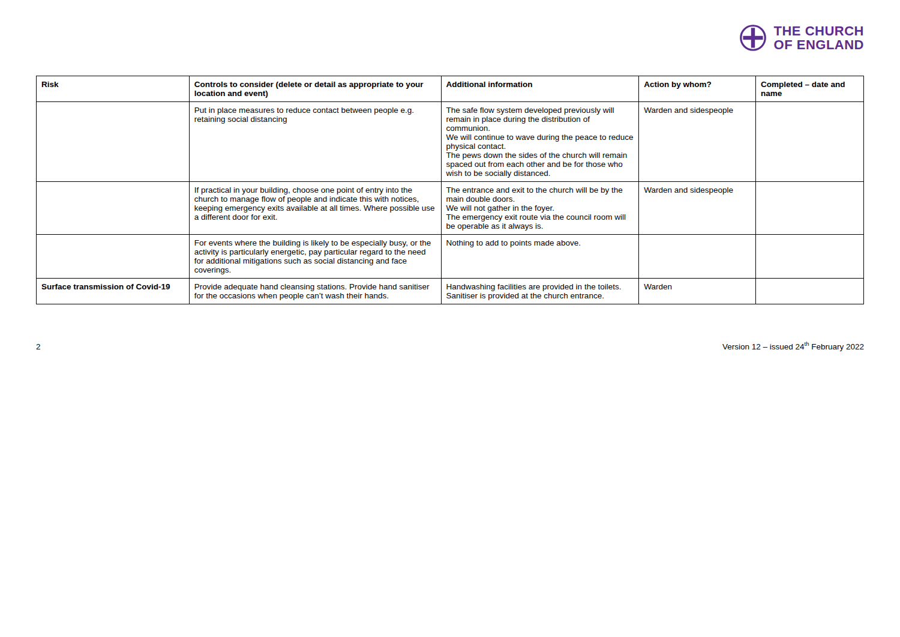THE CHURCH
OF ENGLAND
| Risk | Controls to consider (delete or detail as appropriate to your location and event) | Additional information | Action by whom? | Completed – date and name |
| --- | --- | --- | --- | --- |
| | Put in place measures to reduce contact between people e.g. retaining social distancing | The safe flow system developed previously will remain in place during the distribution of communion. We will continue to wave during the peace to reduce physical contact. The pews down the sides of the church will remain spaced out from each other and be for those who wish to be socially distanced. | Warden and sidespeople | |
| | If practical in your building, choose one point of entry into the church to manage flow of people and indicate this with notices, keeping emergency exits available at all times. Where possible use a different door for exit. | The entrance and exit to the church will be by the main double doors. We will not gather in the foyer. The emergency exit route via the council room will be operable as it always is. | Warden and sidespeople | |
| | For events where the building is likely to be especially busy, or the activity is particularly energetic, pay particular regard to the need for additional mitigations such as social distancing and face coverings. | Nothing to add to points made above. | | |
| Surface transmission of Covid-19 | Provide adequate hand cleansing stations. Provide hand sanitiser for the occasions when people can’t wash their hands. | Handwashing facilities are provided in the toilets. Sanitiser is provided at the church entrance. | Warden | |
2
Version 12 – issued 24th February 2022